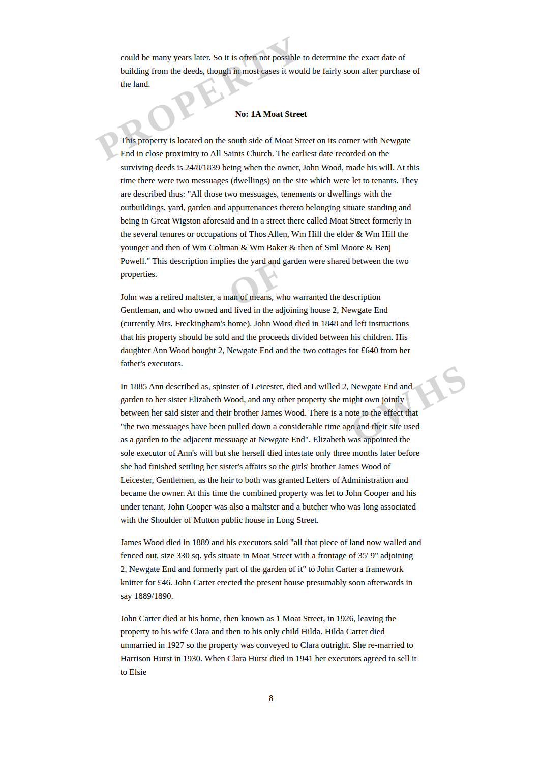PROPERTY
OF
GWHS
could be many years later. So it is often not possible to determine the exact date of building from the deeds, though in most cases it would be fairly soon after purchase of the land.
No: 1A Moat Street
This property is located on the south side of Moat Street on its corner with Newgate End in close proximity to All Saints Church. The earliest date recorded on the surviving deeds is 24/8/1839 being when the owner, John Wood, made his will. At this time there were two messuages (dwellings) on the site which were let to tenants. They are described thus: "All those two messuages, tenements or dwellings with the outbuildings, yard, garden and appurtenances thereto belonging situate standing and being in Great Wigston aforesaid and in a street there called Moat Street formerly in the several tenures or occupations of Thos Allen, Wm Hill the elder & Wm Hill the younger and then of Wm Coltman & Wm Baker & then of Sml Moore & Benj Powell." This description implies the yard and garden were shared between the two properties.
John was a retired maltster, a man of means, who warranted the description Gentleman, and who owned and lived in the adjoining house 2, Newgate End (currently Mrs. Freckingham's home). John Wood died in 1848 and left instructions that his property should be sold and the proceeds divided between his children. His daughter Ann Wood bought 2, Newgate End and the two cottages for £640 from her father's executors.
In 1885 Ann described as, spinster of Leicester, died and willed 2, Newgate End and garden to her sister Elizabeth Wood, and any other property she might own jointly between her said sister and their brother James Wood. There is a note to the effect that "the two messuages have been pulled down a considerable time ago and their site used as a garden to the adjacent messuage at Newgate End". Elizabeth was appointed the sole executor of Ann's will but she herself died intestate only three months later before she had finished settling her sister's affairs so the girls' brother James Wood of Leicester, Gentlemen, as the heir to both was granted Letters of Administration and became the owner. At this time the combined property was let to John Cooper and his under tenant. John Cooper was also a maltster and a butcher who was long associated with the Shoulder of Mutton public house in Long Street.
James Wood died in 1889 and his executors sold "all that piece of land now walled and fenced out, size 330 sq. yds situate in Moat Street with a frontage of 35' 9" adjoining 2, Newgate End and formerly part of the garden of it" to John Carter a framework knitter for £46. John Carter erected the present house presumably soon afterwards in say 1889/1890.
John Carter died at his home, then known as 1 Moat Street, in 1926, leaving the property to his wife Clara and then to his only child Hilda. Hilda Carter died unmarried in 1927 so the property was conveyed to Clara outright. She re-married to Harrison Hurst in 1930. When Clara Hurst died in 1941 her executors agreed to sell it to Elsie
8